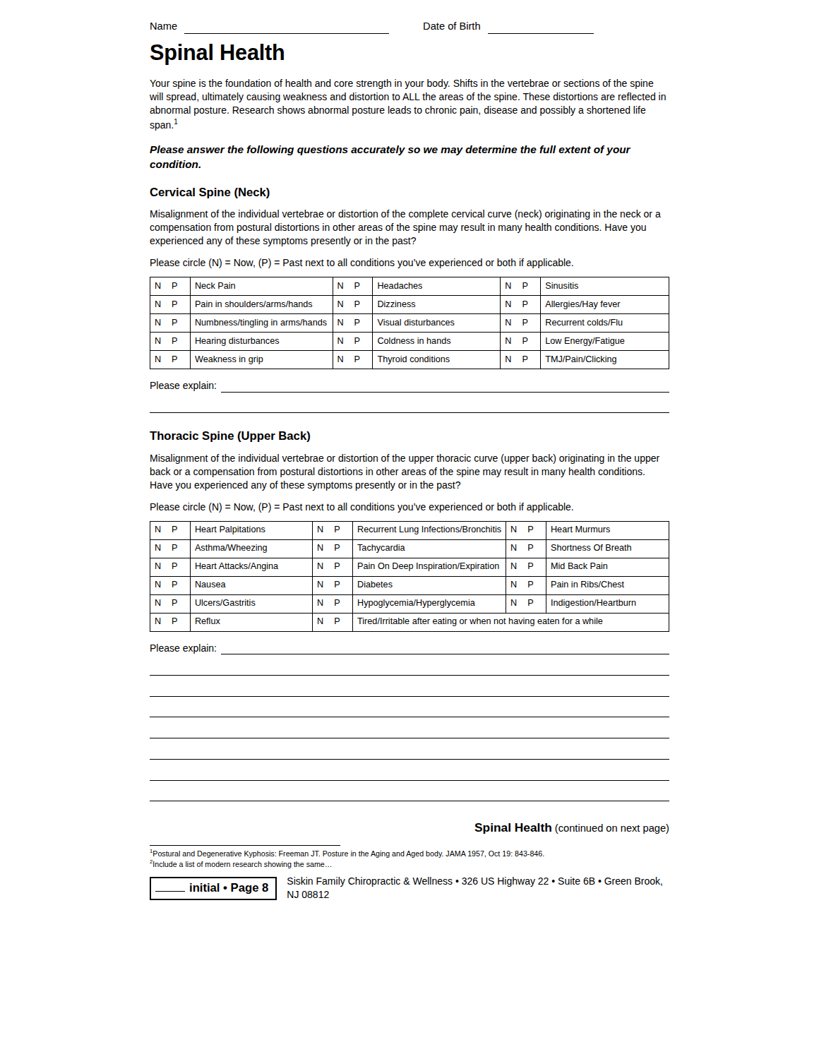Name Date of Birth
Spinal Health
Your spine is the foundation of health and core strength in your body. Shifts in the vertebrae or sections of the spine will spread, ultimately causing weakness and distortion to ALL the areas of the spine. These distortions are reflected in abnormal posture. Research shows abnormal posture leads to chronic pain, disease and possibly a shortened life span.1
Please answer the following questions accurately so we may determine the full extent of your condition.
Cervical Spine (Neck)
Misalignment of the individual vertebrae or distortion of the complete cervical curve (neck) originating in the neck or a compensation from postural distortions in other areas of the spine may result in many health conditions. Have you experienced any of these symptoms presently or in the past?
Please circle (N) = Now, (P) = Past next to all conditions you’ve experienced or both if applicable.
| N P | Neck Pain | N P | Headaches | N P | Sinusitis |
| N P | Pain in shoulders/arms/hands | N P | Dizziness | N P | Allergies/Hay fever |
| N P | Numbness/tingling in arms/hands | N P | Visual disturbances | N P | Recurrent colds/Flu |
| N P | Hearing disturbances | N P | Coldness in hands | N P | Low Energy/Fatigue |
| N P | Weakness in grip | N P | Thyroid conditions | N P | TMJ/Pain/Clicking |
Please explain:
Thoracic Spine (Upper Back)
Misalignment of the individual vertebrae or distortion of the upper thoracic curve (upper back) originating in the upper back or a compensation from postural distortions in other areas of the spine may result in many health conditions. Have you experienced any of these symptoms presently or in the past?
Please circle (N) = Now, (P) = Past next to all conditions you’ve experienced or both if applicable.
| N P | Heart Palpitations | N P | Recurrent Lung Infections/Bronchitis | N P | Heart Murmurs |
| N P | Asthma/Wheezing | N P | Tachycardia | N P | Shortness Of Breath |
| N P | Heart Attacks/Angina | N P | Pain On Deep Inspiration/Expiration | N P | Mid Back Pain |
| N P | Nausea | N P | Diabetes | N P | Pain in Ribs/Chest |
| N P | Ulcers/Gastritis | N P | Hypoglycemia/Hyperglycemia | N P | Indigestion/Heartburn |
| N P | Reflux | N P | Tired/Irritable after eating or when not having eaten for a while |
Please explain:
Spinal Health (continued on next page)
1Postural and Degenerative Kyphosis: Freeman JT. Posture in the Aging and Aged body. JAMA 1957, Oct 19: 843-846.
2Include a list of modern research showing the same…
initial • Page 8 Siskin Family Chiropractic & Wellness • 326 US Highway 22 • Suite 6B • Green Brook, NJ 08812